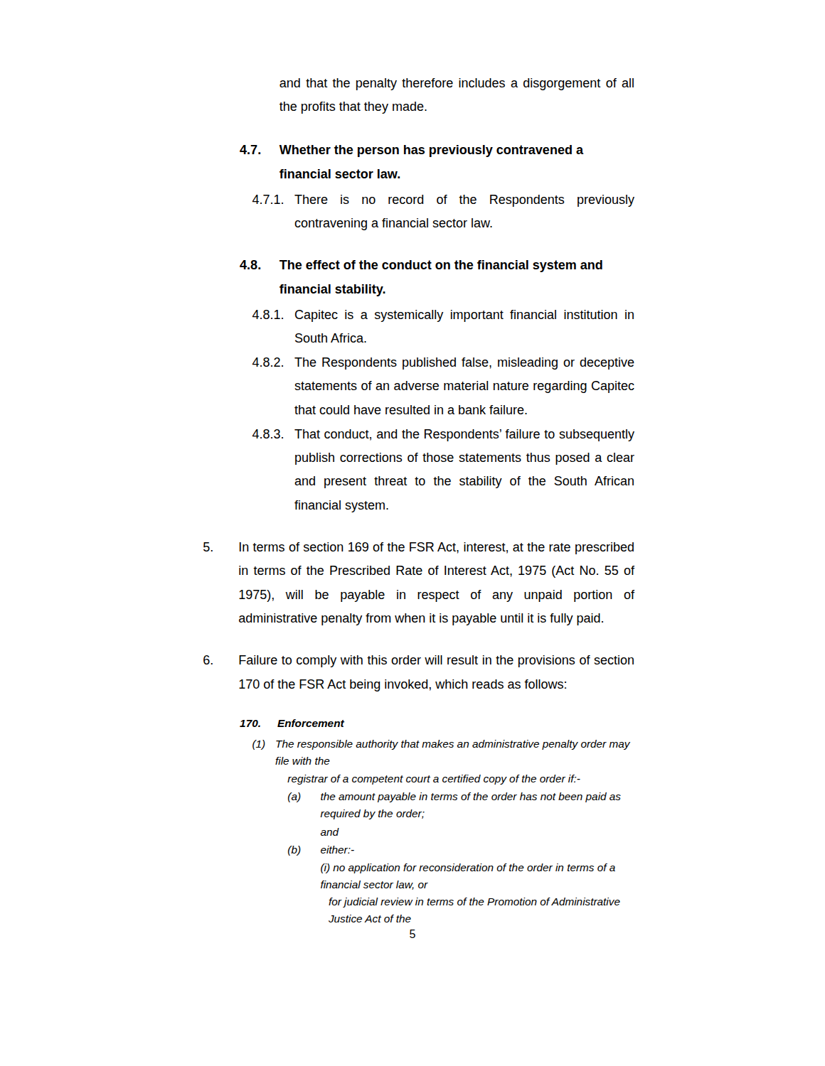and that the penalty therefore includes a disgorgement of all the profits that they made.
4.7. Whether the person has previously contravened a financial sector law.
4.7.1. There is no record of the Respondents previously contravening a financial sector law.
4.8. The effect of the conduct on the financial system and financial stability.
4.8.1. Capitec is a systemically important financial institution in South Africa.
4.8.2. The Respondents published false, misleading or deceptive statements of an adverse material nature regarding Capitec that could have resulted in a bank failure.
4.8.3. That conduct, and the Respondents’ failure to subsequently publish corrections of those statements thus posed a clear and present threat to the stability of the South African financial system.
5. In terms of section 169 of the FSR Act, interest, at the rate prescribed in terms of the Prescribed Rate of Interest Act, 1975 (Act No. 55 of 1975), will be payable in respect of any unpaid portion of administrative penalty from when it is payable until it is fully paid.
6. Failure to comply with this order will result in the provisions of section 170 of the FSR Act being invoked, which reads as follows:
170. Enforcement
(1) The responsible authority that makes an administrative penalty order may file with the
registrar of a competent court a certified copy of the order if:-
(a) the amount payable in terms of the order has not been paid as required by the order;
and
(b) either:-
(i) no application for reconsideration of the order in terms of a financial sector law, or
for judicial review in terms of the Promotion of Administrative Justice Act of the
5